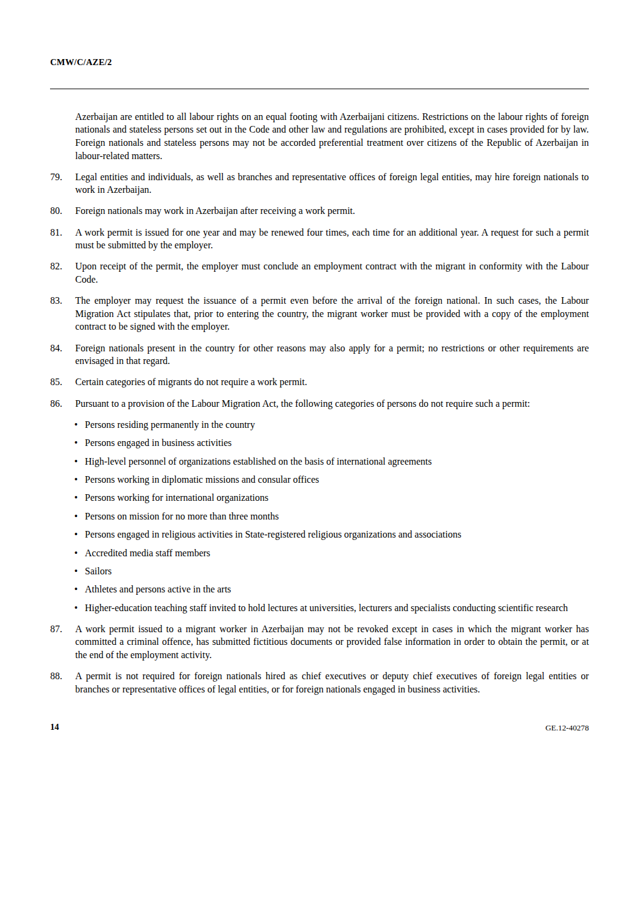CMW/C/AZE/2
Azerbaijan are entitled to all labour rights on an equal footing with Azerbaijani citizens. Restrictions on the labour rights of foreign nationals and stateless persons set out in the Code and other law and regulations are prohibited, except in cases provided for by law. Foreign nationals and stateless persons may not be accorded preferential treatment over citizens of the Republic of Azerbaijan in labour-related matters.
79.
Legal entities and individuals, as well as branches and representative offices of foreign legal entities, may hire foreign nationals to work in Azerbaijan.
80.
Foreign nationals may work in Azerbaijan after receiving a work permit.
81.
A work permit is issued for one year and may be renewed four times, each time for an additional year. A request for such a permit must be submitted by the employer.
82.
Upon receipt of the permit, the employer must conclude an employment contract with the migrant in conformity with the Labour Code.
83.
The employer may request the issuance of a permit even before the arrival of the foreign national. In such cases, the Labour Migration Act stipulates that, prior to entering the country, the migrant worker must be provided with a copy of the employment contract to be signed with the employer.
84.
Foreign nationals present in the country for other reasons may also apply for a permit; no restrictions or other requirements are envisaged in that regard.
85.
Certain categories of migrants do not require a work permit.
86.
Pursuant to a provision of the Labour Migration Act, the following categories of persons do not require such a permit:
Persons residing permanently in the country
Persons engaged in business activities
High-level personnel of organizations established on the basis of international agreements
Persons working in diplomatic missions and consular offices
Persons working for international organizations
Persons on mission for no more than three months
Persons engaged in religious activities in State-registered religious organizations and associations
Accredited media staff members
Sailors
Athletes and persons active in the arts
Higher-education teaching staff invited to hold lectures at universities, lecturers and specialists conducting scientific research
87.
A work permit issued to a migrant worker in Azerbaijan may not be revoked except in cases in which the migrant worker has committed a criminal offence, has submitted fictitious documents or provided false information in order to obtain the permit, or at the end of the employment activity.
88.
A permit is not required for foreign nationals hired as chief executives or deputy chief executives of foreign legal entities or branches or representative offices of legal entities, or for foreign nationals engaged in business activities.
14
GE.12-40278